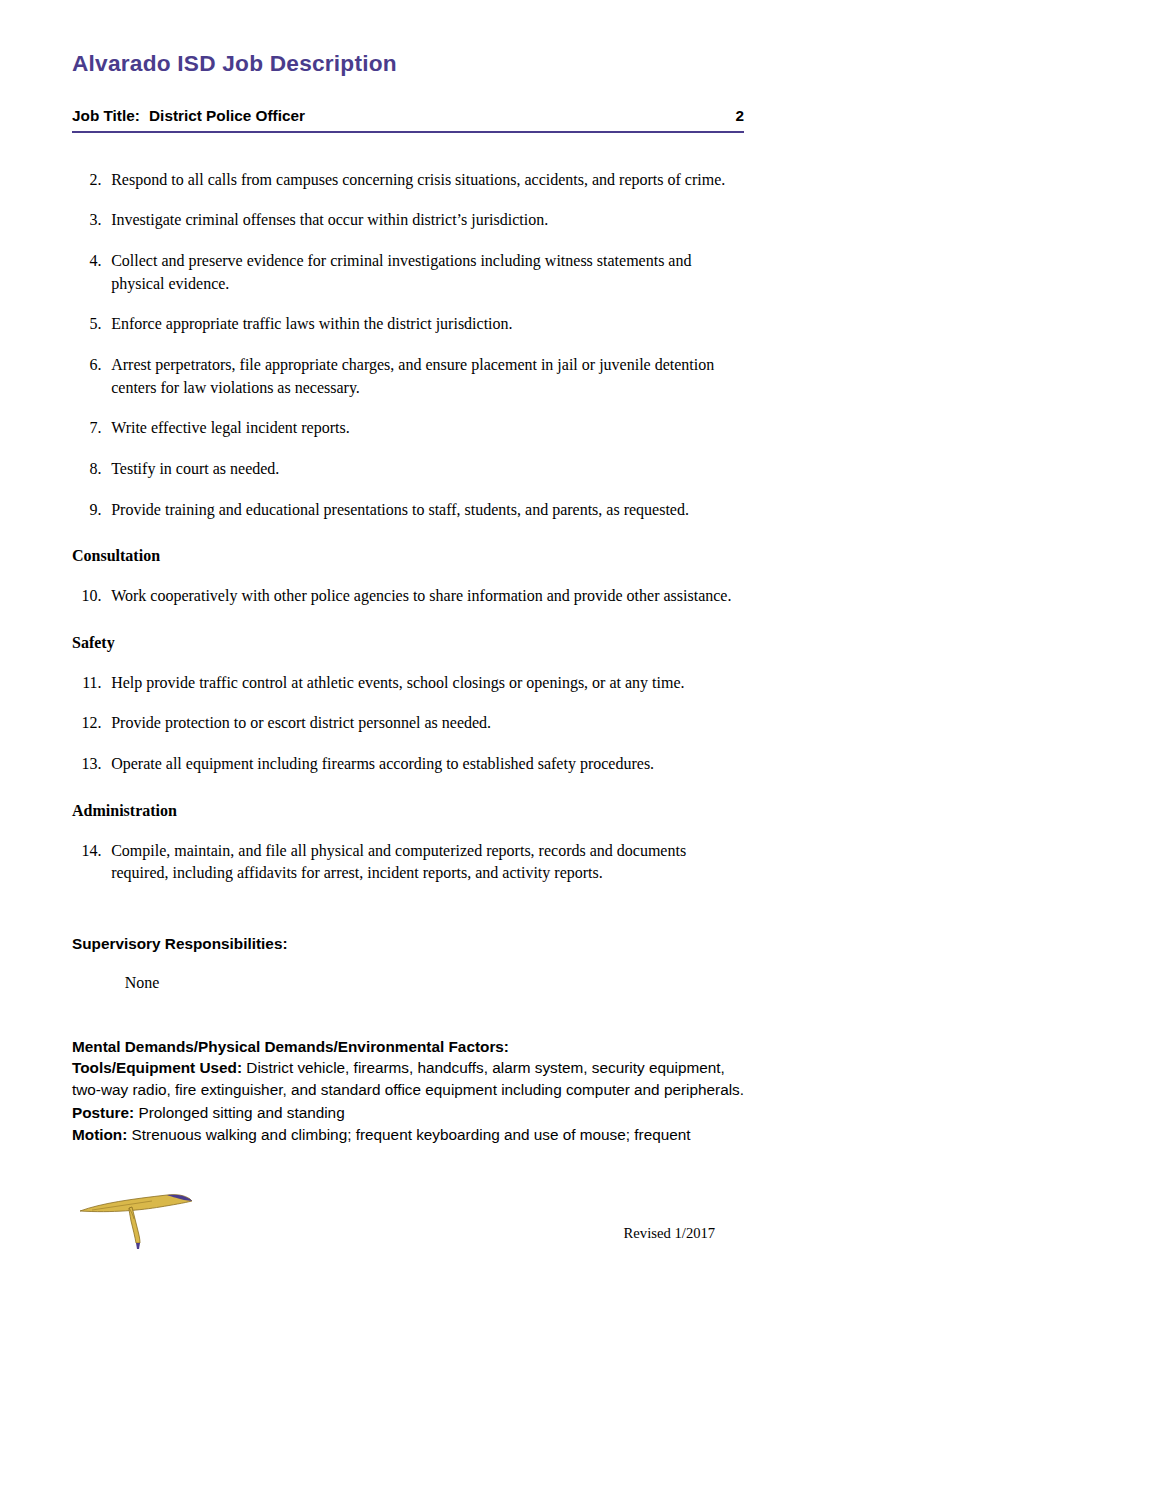Alvarado ISD Job Description
Job Title: District Police Officer 2
Respond to all calls from campuses concerning crisis situations, accidents, and reports of crime.
Investigate criminal offenses that occur within district’s jurisdiction.
Collect and preserve evidence for criminal investigations including witness statements and physical evidence.
Enforce appropriate traffic laws within the district jurisdiction.
Arrest perpetrators, file appropriate charges, and ensure placement in jail or juvenile detention centers for law violations as necessary.
Write effective legal incident reports.
Testify in court as needed.
Provide training and educational presentations to staff, students, and parents, as requested.
Consultation
Work cooperatively with other police agencies to share information and provide other assistance.
Safety
Help provide traffic control at athletic events, school closings or openings, or at any time.
Provide protection to or escort district personnel as needed.
Operate all equipment including firearms according to established safety procedures.
Administration
Compile, maintain, and file all physical and computerized reports, records and documents required, including affidavits for arrest, incident reports, and activity reports.
Supervisory Responsibilities:
None
Mental Demands/Physical Demands/Environmental Factors:
Tools/Equipment Used: District vehicle, firearms, handcuffs, alarm system, security equipment, two-way radio, fire extinguisher, and standard office equipment including computer and peripherals.
Posture: Prolonged sitting and standing
Motion: Strenuous walking and climbing; frequent keyboarding and use of mouse; frequent
Revised 1/2017